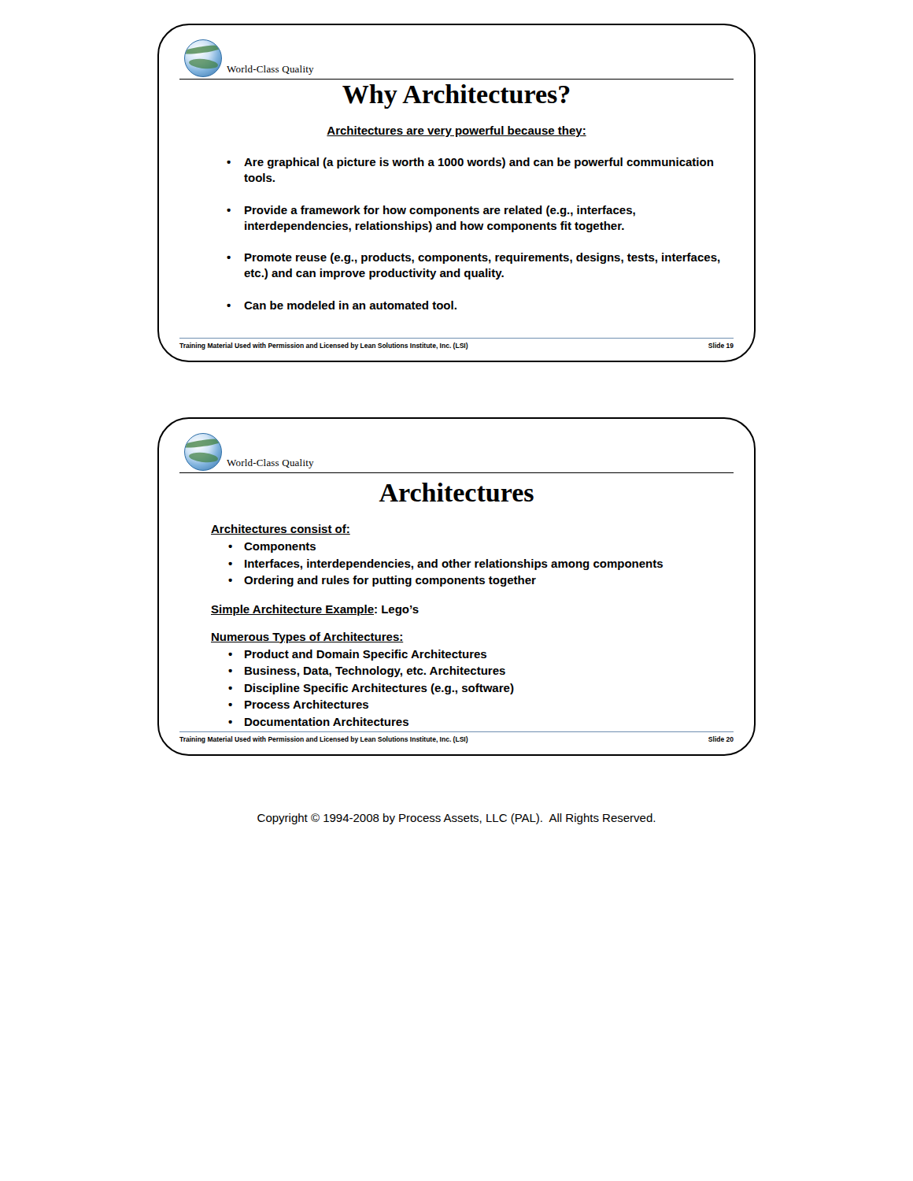World-Class Quality
Why Architectures?
Architectures are very powerful because they:
Are graphical (a picture is worth a 1000 words) and can be powerful communication tools.
Provide a framework for how components are related (e.g., interfaces, interdependencies, relationships) and how components fit together.
Promote reuse (e.g., products, components, requirements, designs, tests, interfaces, etc.) and can improve productivity and quality.
Can be modeled in an automated tool.
Training Material Used with Permission and Licensed by Lean Solutions Institute, Inc. (LSI) Slide 19
World-Class Quality
Architectures
Architectures consist of:
Components
Interfaces, interdependencies, and other relationships among components
Ordering and rules for putting components together
Simple Architecture Example: Lego’s
Numerous Types of Architectures:
Product and Domain Specific Architectures
Business, Data, Technology, etc. Architectures
Discipline Specific Architectures (e.g., software)
Process Architectures
Documentation Architectures
Training Material Used with Permission and Licensed by Lean Solutions Institute, Inc. (LSI) Slide 20
Copyright © 1994-2008 by Process Assets, LLC (PAL). All Rights Reserved.